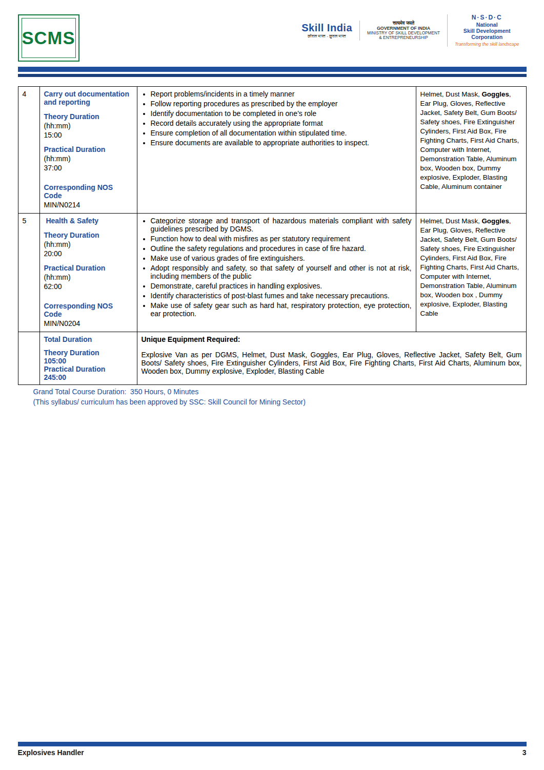SCMS
Skill India कौशल भारत - कुशल भारत
सत्यमेव जयते GOVERNMENT OF INDIA MINISTRY OF SKILL DEVELOPMENT
& ENTREPRENEURSHIP
N·S·D·C
National
Skill Development
Corporation Transforming the skill landscape
| 4 | Carry out documentation and reporting Theory Duration (hh:mm) 15:00 Practical Duration (hh:mm) 37:00 Corresponding NOS Code MIN/N0214 | Report problems/incidents in a timely manner Follow reporting procedures as prescribed by the employer Identify documentation to be completed in one’s role Record details accurately using the appropriate format Ensure completion of all documentation within stipulated time. Ensure documents are available to appropriate authorities to inspect. | Helmet, Dust Mask, Goggles , Ear Plug, Gloves, Reflective Jacket, Safety Belt, Gum Boots/ Safety shoes, Fire Extinguisher Cylinders, First Aid Box, Fire Fighting Charts, First Aid Charts, Computer with Internet, Demonstration Table, Aluminum box, Wooden box, Dummy explosive, Exploder, Blasting Cable, Aluminum container |
| 5 | Health & Safety Theory Duration (hh:mm) 20:00 Practical Duration (hh:mm) 62:00 Corresponding NOS Code MIN/N0204 | Categorize storage and transport of hazardous materials compliant with safety guidelines prescribed by DGMS. Function how to deal with misfires as per statutory requirement Outline the safety regulations and procedures in case of fire hazard. Make use of various grades of fire extinguishers. Adopt responsibly and safety, so that safety of yourself and other is not at risk, including members of the public Demonstrate, careful practices in handling explosives. Identify characteristics of post-blast fumes and take necessary precautions. Make use of safety gear such as hard hat, respiratory protection, eye protection, ear protection. | Helmet, Dust Mask, Goggles , Ear Plug, Gloves, Reflective Jacket, Safety Belt, Gum Boots/ Safety shoes, Fire Extinguisher Cylinders, First Aid Box, Fire Fighting Charts, First Aid Charts, Computer with Internet, Demonstration Table, Aluminum box, Wooden box , Dummy explosive, Exploder, Blasting Cable |
| | Total Duration Theory Duration 105:00 Practical Duration 245:00 | Unique Equipment Required: Explosive Van as per DGMS, Helmet, Dust Mask, Goggles, Ear Plug, Gloves, Reflective Jacket, Safety Belt, Gum Boots/ Safety shoes, Fire Extinguisher Cylinders, First Aid Box, Fire Fighting Charts, First Aid Charts, Aluminum box, Wooden box, Dummy explosive, Exploder, Blasting Cable |
Grand Total Course Duration: 350 Hours, 0 Minutes
(This syllabus/ curriculum has been approved by SSC: Skill Council for Mining Sector)
Explosives Handler 3